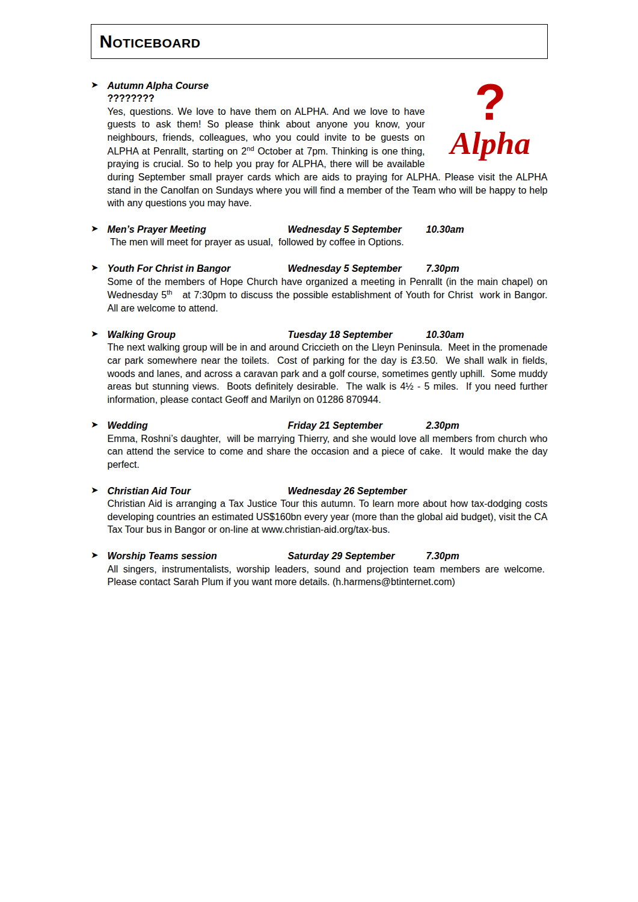Noticeboard
?
Alpha
Autumn Alpha Course ????????
Yes, questions. We love to have them on ALPHA. And we love to have guests to ask them! So please think about anyone you know, your neighbours, friends, colleagues, who you could invite to be guests on ALPHA at Penrallt, starting on 2nd October at 7pm. Thinking is one thing, praying is crucial. So to help you pray for ALPHA, there will be available during September small prayer cards which are aids to praying for ALPHA. Please visit the ALPHA stand in the Canolfan on Sundays where you will find a member of the Team who will be happy to help with any questions you may have.
Men’s Prayer Meeting Wednesday 5 September 10.30am
The men will meet for prayer as usual, followed by coffee in Options.
Youth For Christ in Bangor Wednesday 5 September 7.30pm
Some of the members of Hope Church have organized a meeting in Penrallt (in the main chapel) on Wednesday 5th at 7:30pm to discuss the possible establishment of Youth for Christ work in Bangor. All are welcome to attend.
Walking Group Tuesday 18 September 10.30am
The next walking group will be in and around Criccieth on the Lleyn Peninsula. Meet in the promenade car park somewhere near the toilets. Cost of parking for the day is £3.50. We shall walk in fields, woods and lanes, and across a caravan park and a golf course, sometimes gently uphill. Some muddy areas but stunning views. Boots definitely desirable. The walk is 4½ - 5 miles. If you need further information, please contact Geoff and Marilyn on 01286 870944.
Wedding Friday 21 September 2.30pm
Emma, Roshni’s daughter, will be marrying Thierry, and she would love all members from church who can attend the service to come and share the occasion and a piece of cake. It would make the day perfect.
Christian Aid Tour Wednesday 26 September
Christian Aid is arranging a Tax Justice Tour this autumn. To learn more about how tax-dodging costs developing countries an estimated US$160bn every year (more than the global aid budget), visit the CA Tax Tour bus in Bangor or on-line at www.christian-aid.org/tax-bus.
Worship Teams session Saturday 29 September 7.30pm
All singers, instrumentalists, worship leaders, sound and projection team members are welcome. Please contact Sarah Plum if you want more details. (h.harmens@btinternet.com)